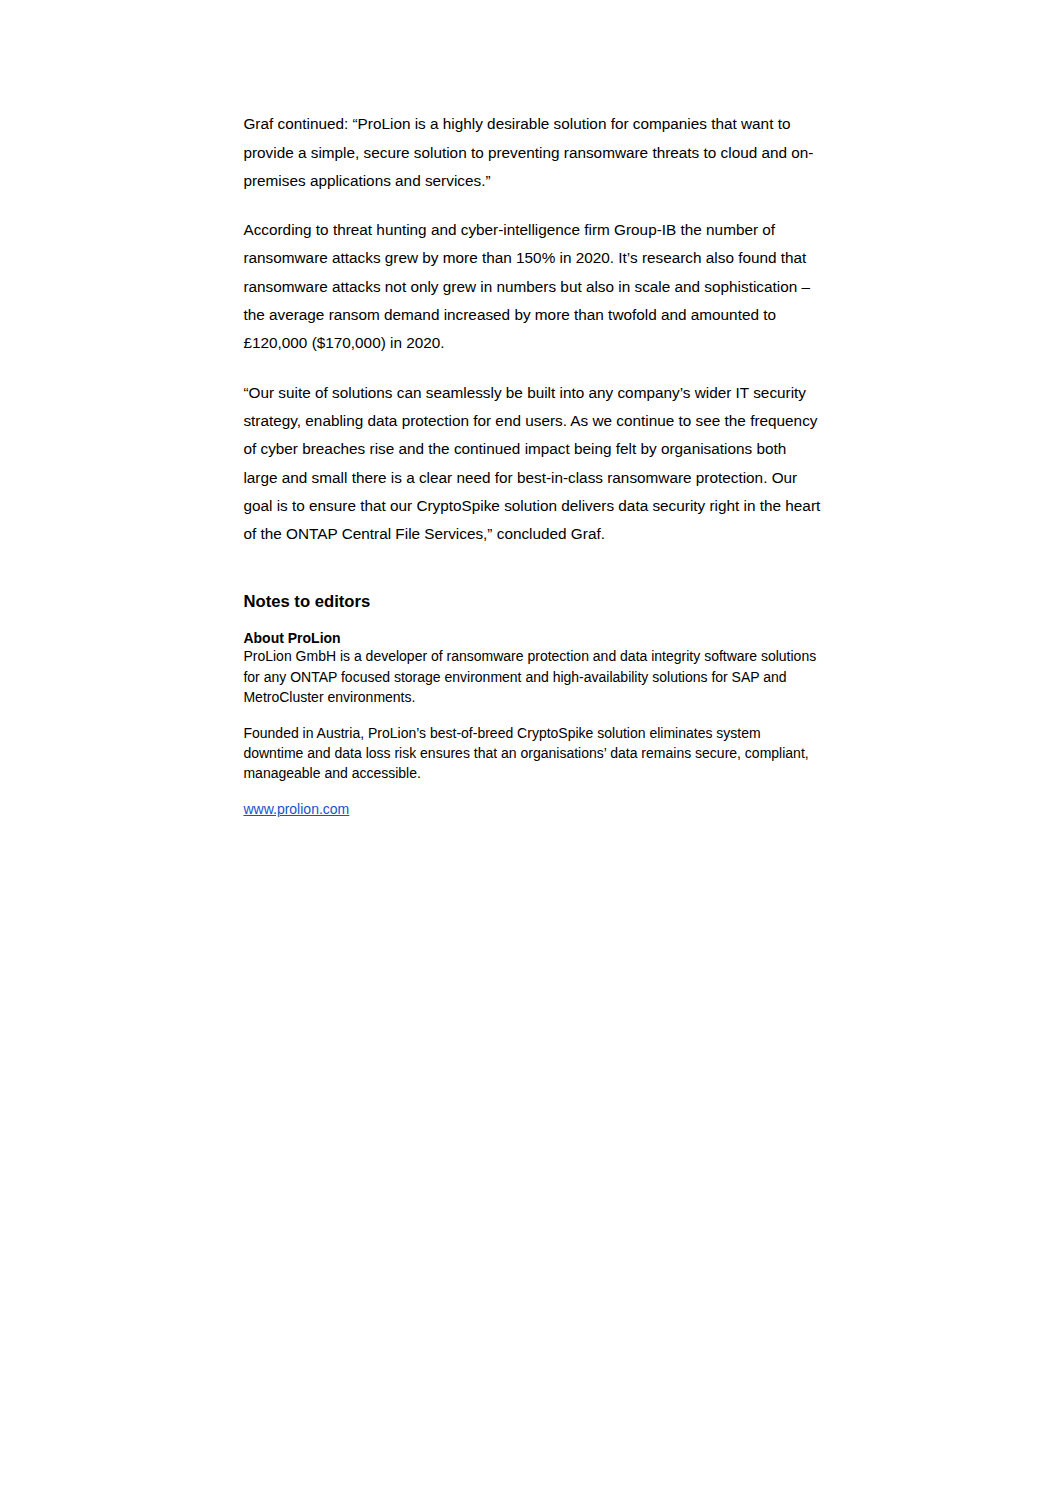Graf continued: “ProLion is a highly desirable solution for companies that want to provide a simple, secure solution to preventing ransomware threats to cloud and on-premises applications and services.”
According to threat hunting and cyber-intelligence firm Group-IB the number of ransomware attacks grew by more than 150% in 2020. It’s research also found that ransomware attacks not only grew in numbers but also in scale and sophistication – the average ransom demand increased by more than twofold and amounted to £120,000 ($170,000) in 2020.
“Our suite of solutions can seamlessly be built into any company’s wider IT security strategy, enabling data protection for end users. As we continue to see the frequency of cyber breaches rise and the continued impact being felt by organisations both large and small there is a clear need for best-in-class ransomware protection. Our goal is to ensure that our CryptoSpike solution delivers data security right in the heart of the ONTAP Central File Services,” concluded Graf.
Notes to editors
About ProLion
ProLion GmbH is a developer of ransomware protection and data integrity software solutions for any ONTAP focused storage environment and high-availability solutions for SAP and MetroCluster environments.
Founded in Austria, ProLion’s best-of-breed CryptoSpike solution eliminates system downtime and data loss risk ensures that an organisations’ data remains secure, compliant, manageable and accessible.
www.prolion.com